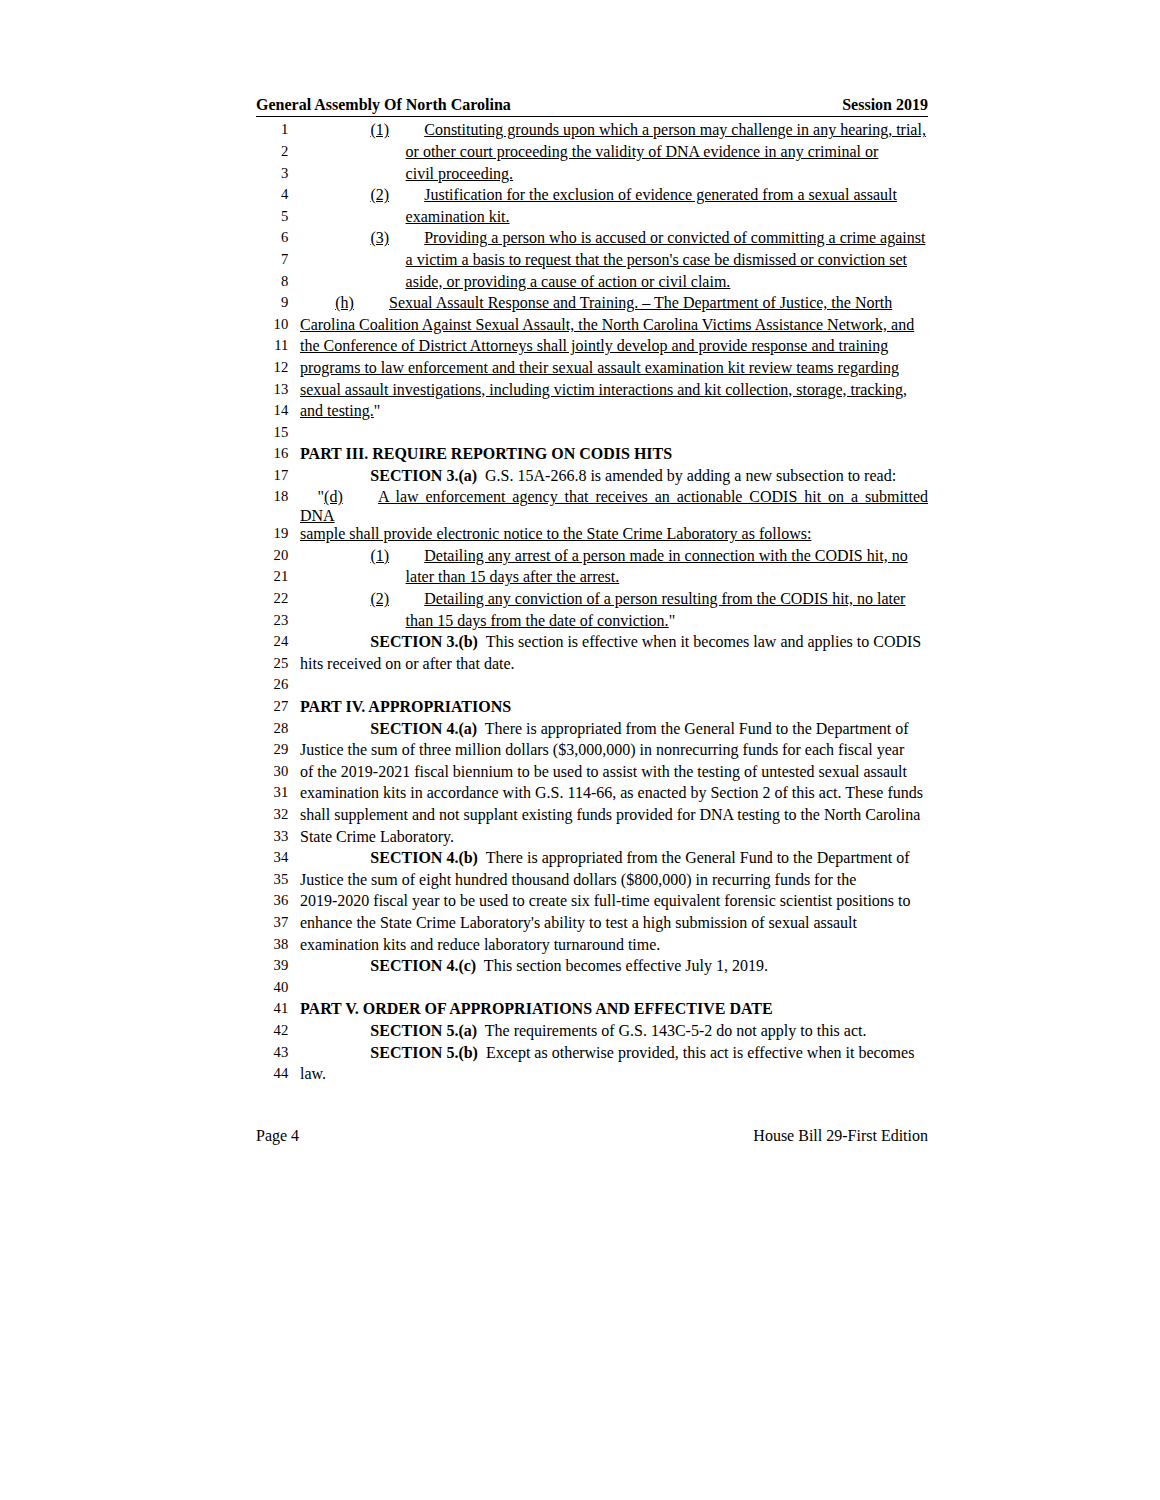General Assembly Of North Carolina
Session 2019
1
(1) Constituting grounds upon which a person may challenge in any hearing, trial,
2
or other court proceeding the validity of DNA evidence in any criminal or
3
civil proceeding.
4
(2) Justification for the exclusion of evidence generated from a sexual assault
5
examination kit.
6
(3) Providing a person who is accused or convicted of committing a crime against
7
a victim a basis to request that the person's case be dismissed or conviction set
8
aside, or providing a cause of action or civil claim.
9
(h) Sexual Assault Response and Training. – The Department of Justice, the North
10
Carolina Coalition Against Sexual Assault, the North Carolina Victims Assistance Network, and
11
the Conference of District Attorneys shall jointly develop and provide response and training
12
programs to law enforcement and their sexual assault examination kit review teams regarding
13
sexual assault investigations, including victim interactions and kit collection, storage, tracking,
14
and testing."
15
16
PART III. REQUIRE REPORTING ON CODIS HITS
17
SECTION 3.(a) G.S. 15A-266.8 is amended by adding a new subsection to read:
18
"(d) A law enforcement agency that receives an actionable CODIS hit on a submitted DNA
19
sample shall provide electronic notice to the State Crime Laboratory as follows:
20
(1) Detailing any arrest of a person made in connection with the CODIS hit, no
21
later than 15 days after the arrest.
22
(2) Detailing any conviction of a person resulting from the CODIS hit, no later
23
than 15 days from the date of conviction."
24
SECTION 3.(b) This section is effective when it becomes law and applies to CODIS
25
hits received on or after that date.
26
27
PART IV. APPROPRIATIONS
28
SECTION 4.(a) There is appropriated from the General Fund to the Department of
29
Justice the sum of three million dollars ($3,000,000) in nonrecurring funds for each fiscal year
30
of the 2019-2021 fiscal biennium to be used to assist with the testing of untested sexual assault
31
examination kits in accordance with G.S. 114-66, as enacted by Section 2 of this act. These funds
32
shall supplement and not supplant existing funds provided for DNA testing to the North Carolina
33
State Crime Laboratory.
34
SECTION 4.(b) There is appropriated from the General Fund to the Department of
35
Justice the sum of eight hundred thousand dollars ($800,000) in recurring funds for the
36
2019-2020 fiscal year to be used to create six full-time equivalent forensic scientist positions to
37
enhance the State Crime Laboratory's ability to test a high submission of sexual assault
38
examination kits and reduce laboratory turnaround time.
39
SECTION 4.(c) This section becomes effective July 1, 2019.
40
41
PART V. ORDER OF APPROPRIATIONS AND EFFECTIVE DATE
42
SECTION 5.(a) The requirements of G.S. 143C-5-2 do not apply to this act.
43
SECTION 5.(b) Except as otherwise provided, this act is effective when it becomes
44
law.
Page 4
House Bill 29-First Edition